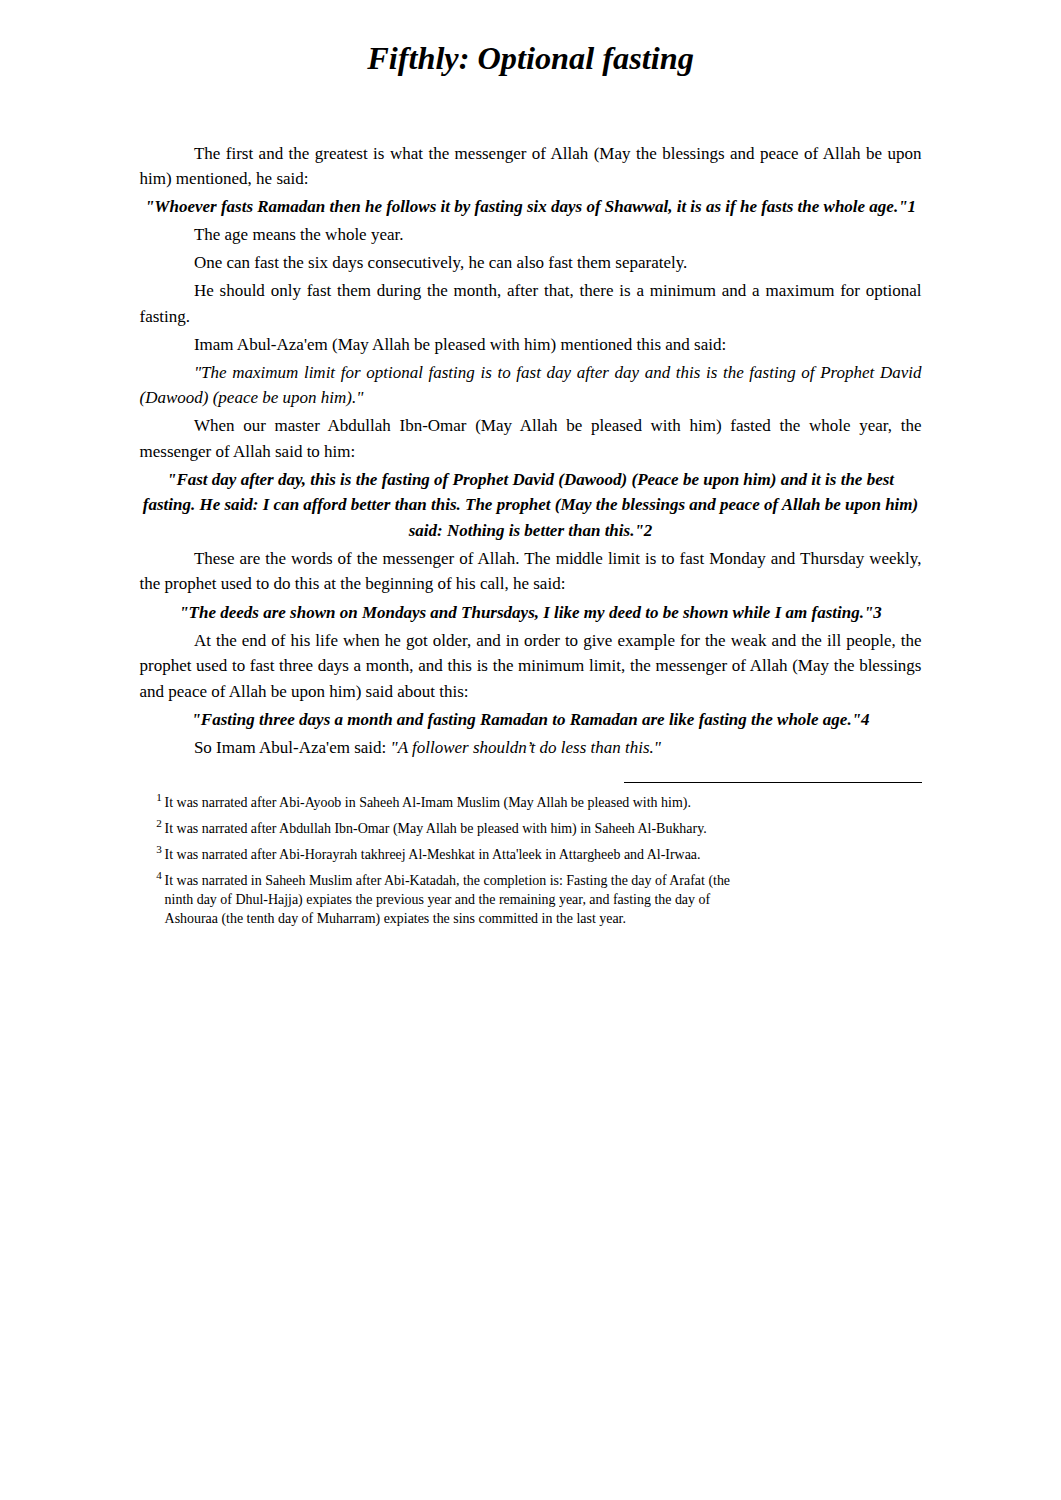Fifthly: Optional fasting
The first and the greatest is what the messenger of Allah (May the blessings and peace of Allah be upon him) mentioned, he said:
"Whoever fasts Ramadan then he follows it by fasting six days of Shawwal, it is as if he fasts the whole age."1
The age means the whole year.
One can fast the six days consecutively, he can also fast them separately.
He should only fast them during the month, after that, there is a minimum and a maximum for optional fasting.
Imam Abul-Aza'em (May Allah be pleased with him) mentioned this and said:
"The maximum limit for optional fasting is to fast day after day and this is the fasting of Prophet David (Dawood) (peace be upon him)."
When our master Abdullah Ibn-Omar (May Allah be pleased with him) fasted the whole year, the messenger of Allah said to him:
"Fast day after day, this is the fasting of Prophet David (Dawood) (Peace be upon him) and it is the best fasting. He said: I can afford better than this. The prophet (May the blessings and peace of Allah be upon him) said: Nothing is better than this."2
These are the words of the messenger of Allah. The middle limit is to fast Monday and Thursday weekly, the prophet used to do this at the beginning of his call, he said:
"The deeds are shown on Mondays and Thursdays, I like my deed to be shown while I am fasting."3
At the end of his life when he got older, and in order to give example for the weak and the ill people, the prophet used to fast three days a month, and this is the minimum limit, the messenger of Allah (May the blessings and peace of Allah be upon him) said about this:
"Fasting three days a month and fasting Ramadan to Ramadan are like fasting the whole age."4
So Imam Abul-Aza'em said: "A follower shouldn’t do less than this."
1 It was narrated after Abi-Ayoob in Saheeh Al-Imam Muslim (May Allah be pleased with him).
2 It was narrated after Abdullah Ibn-Omar (May Allah be pleased with him) in Saheeh Al-Bukhary.
3 It was narrated after Abi-Horayrah takhreej Al-Meshkat in Atta'leek in Attargheeb and Al-Irwaa.
4 It was narrated in Saheeh Muslim after Abi-Katadah, the completion is: Fasting the day of Arafat (theninth day of Dhul-Hajja) expiates the previous year and the remaining year, and fasting the day of Ashouraa (the tenth day of Muharram) expiates the sins committed in the last year.